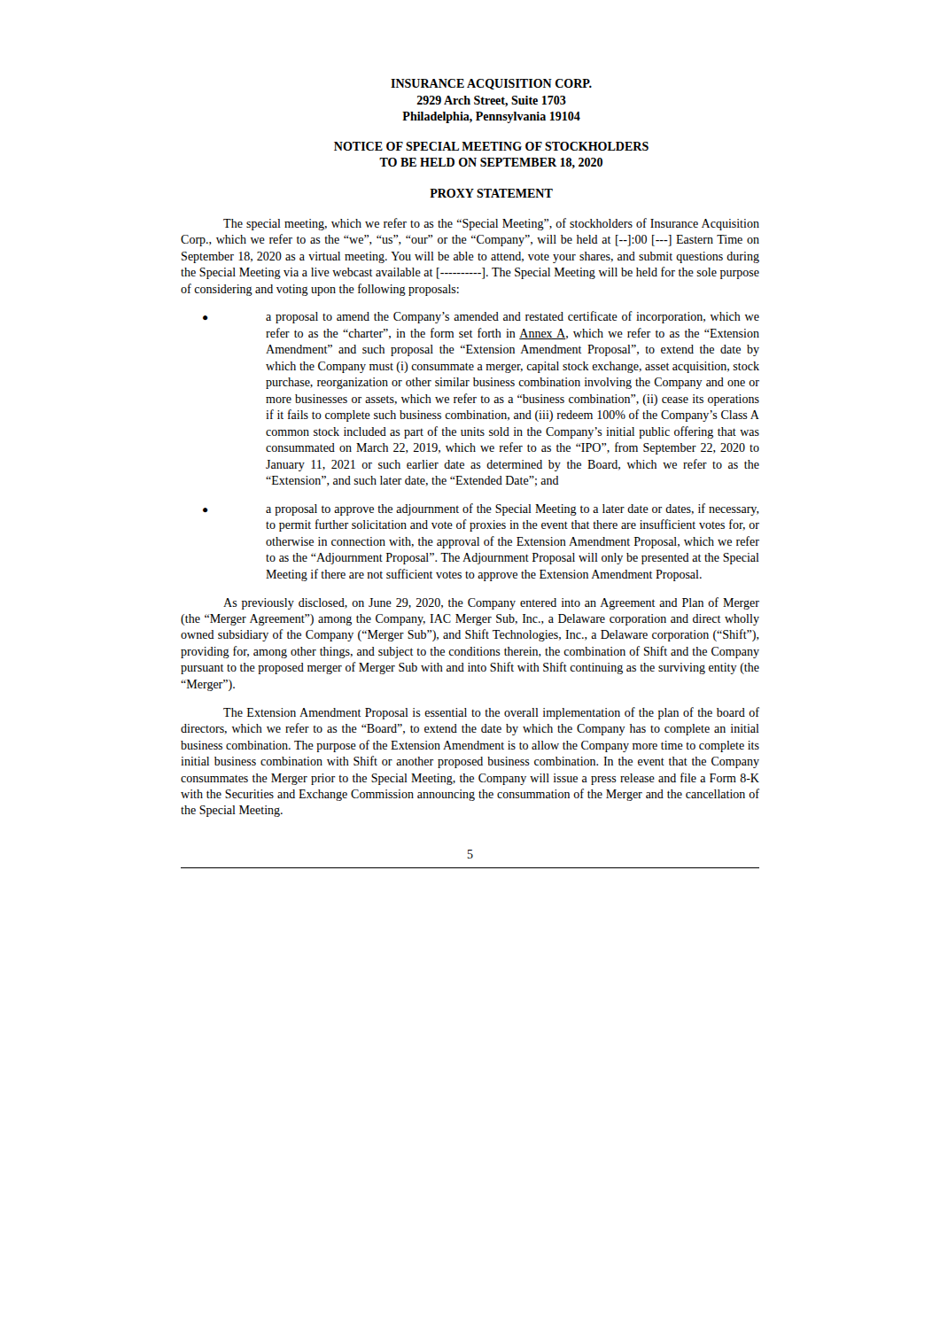INSURANCE ACQUISITION CORP.
2929 Arch Street, Suite 1703
Philadelphia, Pennsylvania 19104
NOTICE OF SPECIAL MEETING OF STOCKHOLDERS
TO BE HELD ON SEPTEMBER 18, 2020
PROXY STATEMENT
The special meeting, which we refer to as the “Special Meeting”, of stockholders of Insurance Acquisition Corp., which we refer to as the “we”, “us”, “our” or the “Company”, will be held at [--]:00 [---] Eastern Time on September 18, 2020 as a virtual meeting. You will be able to attend, vote your shares, and submit questions during the Special Meeting via a live webcast available at [----------]. The Special Meeting will be held for the sole purpose of considering and voting upon the following proposals:
a proposal to amend the Company’s amended and restated certificate of incorporation, which we refer to as the “charter”, in the form set forth in Annex A, which we refer to as the “Extension Amendment” and such proposal the “Extension Amendment Proposal”, to extend the date by which the Company must (i) consummate a merger, capital stock exchange, asset acquisition, stock purchase, reorganization or other similar business combination involving the Company and one or more businesses or assets, which we refer to as a “business combination”, (ii) cease its operations if it fails to complete such business combination, and (iii) redeem 100% of the Company’s Class A common stock included as part of the units sold in the Company’s initial public offering that was consummated on March 22, 2019, which we refer to as the “IPO”, from September 22, 2020 to January 11, 2021 or such earlier date as determined by the Board, which we refer to as the “Extension”, and such later date, the “Extended Date”; and
a proposal to approve the adjournment of the Special Meeting to a later date or dates, if necessary, to permit further solicitation and vote of proxies in the event that there are insufficient votes for, or otherwise in connection with, the approval of the Extension Amendment Proposal, which we refer to as the “Adjournment Proposal”. The Adjournment Proposal will only be presented at the Special Meeting if there are not sufficient votes to approve the Extension Amendment Proposal.
As previously disclosed, on June 29, 2020, the Company entered into an Agreement and Plan of Merger (the “Merger Agreement”) among the Company, IAC Merger Sub, Inc., a Delaware corporation and direct wholly owned subsidiary of the Company (“Merger Sub”), and Shift Technologies, Inc., a Delaware corporation (“Shift”), providing for, among other things, and subject to the conditions therein, the combination of Shift and the Company pursuant to the proposed merger of Merger Sub with and into Shift with Shift continuing as the surviving entity (the “Merger”).
The Extension Amendment Proposal is essential to the overall implementation of the plan of the board of directors, which we refer to as the “Board”, to extend the date by which the Company has to complete an initial business combination. The purpose of the Extension Amendment is to allow the Company more time to complete its initial business combination with Shift or another proposed business combination. In the event that the Company consummates the Merger prior to the Special Meeting, the Company will issue a press release and file a Form 8-K with the Securities and Exchange Commission announcing the consummation of the Merger and the cancellation of the Special Meeting.
5